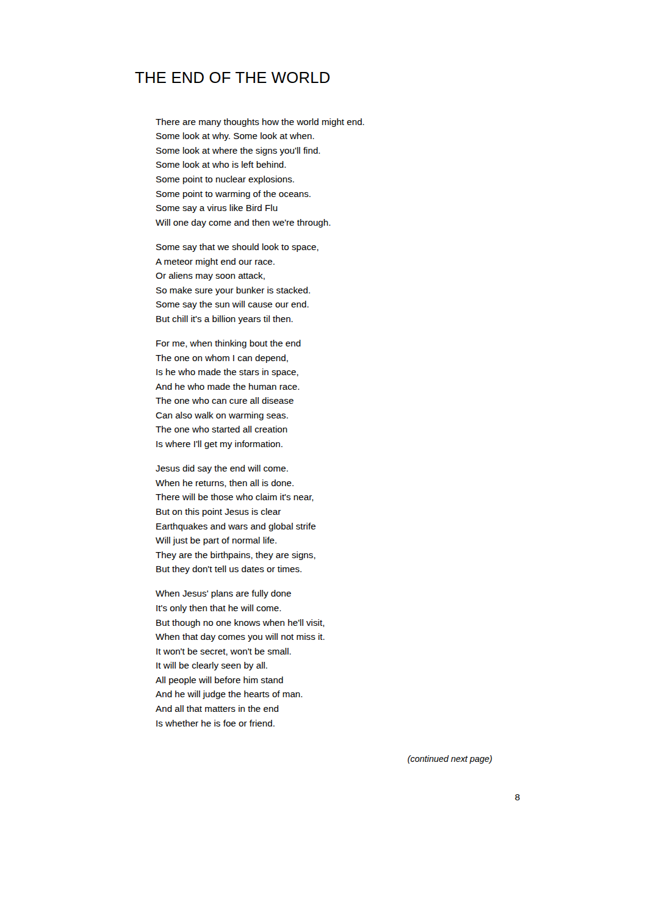THE END OF THE WORLD
There are many thoughts how the world might end.
Some look at why. Some look at when.
Some look at where the signs you'll find.
Some look at who is left behind.
Some point to nuclear explosions.
Some point to warming of the oceans.
Some say a virus like Bird Flu
Will one day come and then we're through.
Some say that we should look to space,
A meteor might end our race.
Or aliens may soon attack,
So make sure your bunker is stacked.
Some say the sun will cause our end.
But chill it's a billion years til then.
For me, when thinking bout the end
The one on whom I can depend,
Is he who made the stars in space,
And he who made the human race.
The one who can cure all disease
Can also walk on warming seas.
The one who started all creation
Is where I'll get my information.
Jesus did say the end will come.
When he returns, then all is done.
There will be those who claim it's near,
But on this point Jesus is clear
Earthquakes and wars and global strife
Will just be part of normal life.
They are the birthpains, they are signs,
But they don't tell us dates or times.
When Jesus' plans are fully done
It's only then that he will come.
But though no one knows when he'll visit,
When that day comes you will not miss it.
It won't be secret, won't be small.
It will be clearly seen by all.
All people will before him stand
And he will judge the hearts of man.
And all that matters in the end
Is whether he is foe or friend.
(continued next page)
8